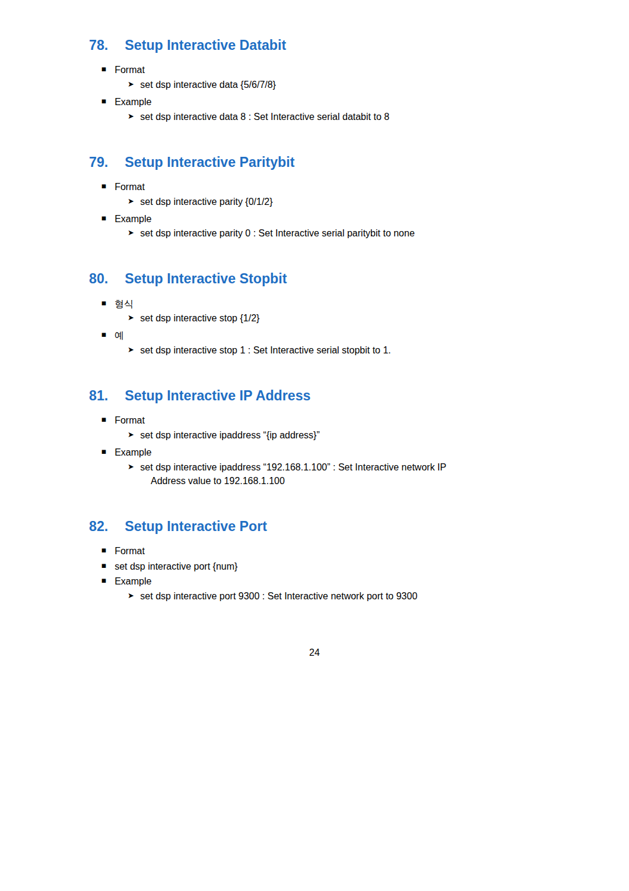78. Setup Interactive Databit
Format
set dsp interactive data {5/6/7/8}
Example
set dsp interactive data 8 : Set Interactive serial databit to 8
79. Setup Interactive Paritybit
Format
set dsp interactive parity {0/1/2}
Example
set dsp interactive parity 0 : Set Interactive serial paritybit to none
80. Setup Interactive Stopbit
형식
set dsp interactive stop {1/2}
예
set dsp interactive stop 1 : Set Interactive serial stopbit to 1.
81. Setup Interactive IP Address
Format
set dsp interactive ipaddress “{ip address}”
Example
set dsp interactive ipaddress “192.168.1.100” : Set Interactive network IP Address value to 192.168.1.100
82. Setup Interactive Port
Format
set dsp interactive port {num}
Example
set dsp interactive port 9300 : Set Interactive network port to 9300
24